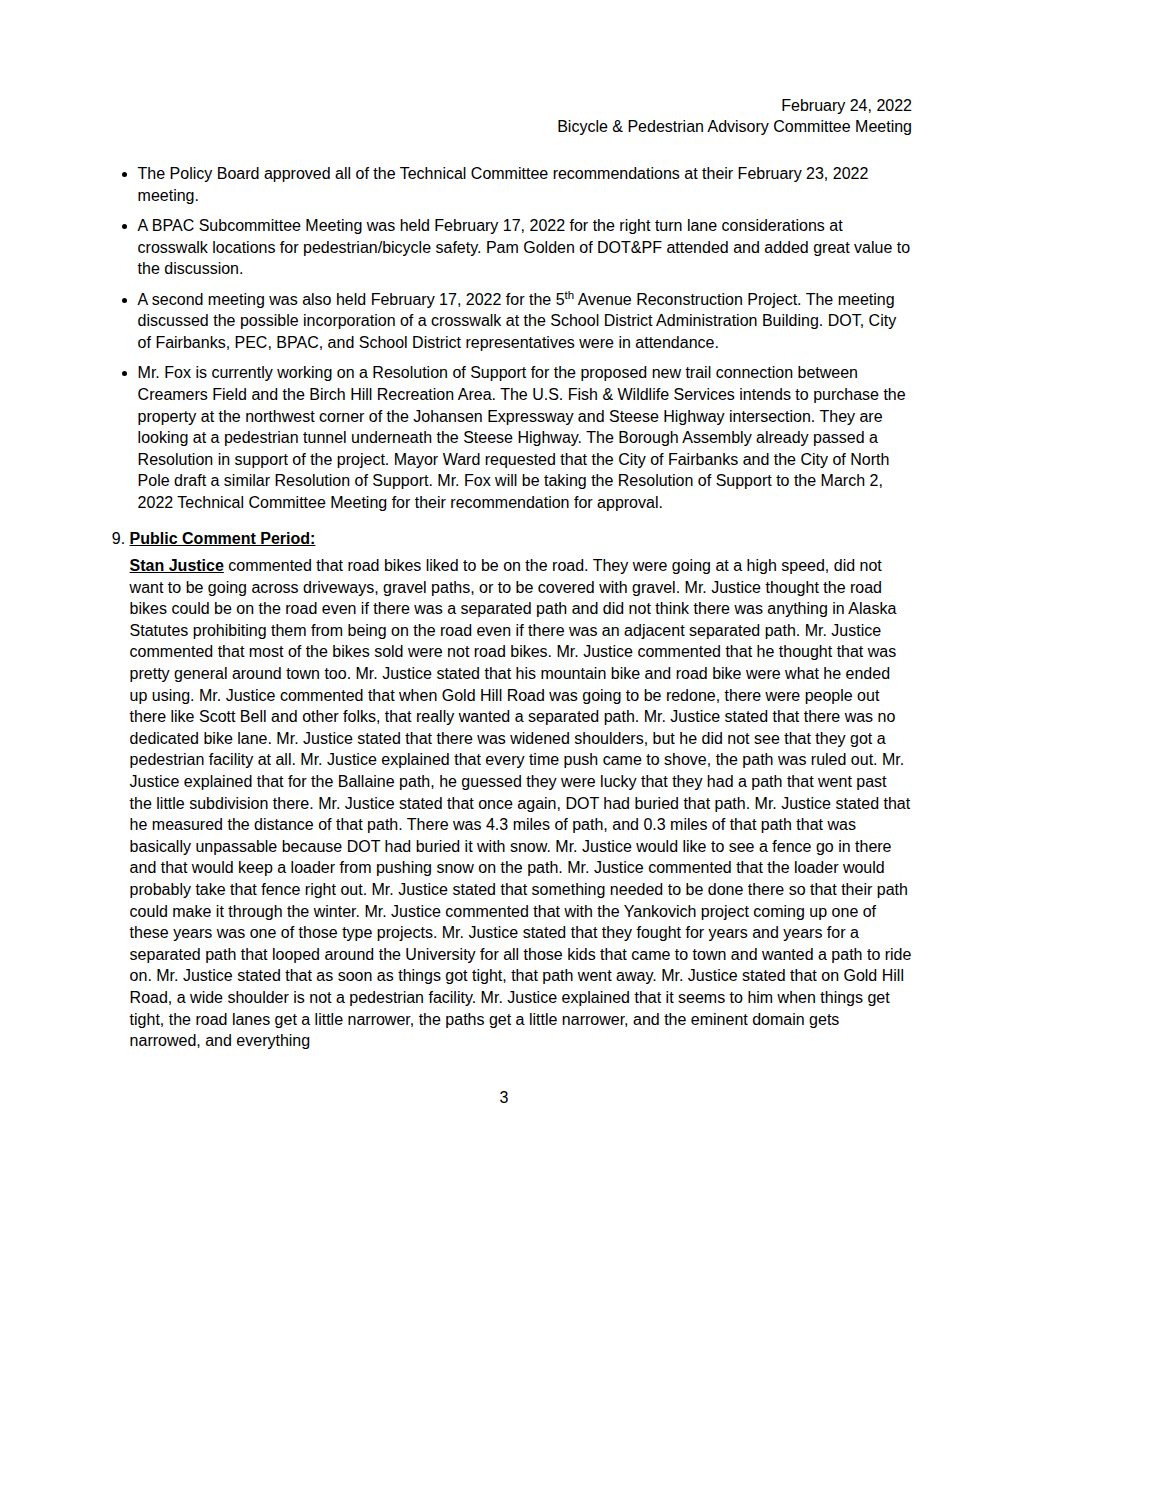February 24, 2022
Bicycle & Pedestrian Advisory Committee Meeting
The Policy Board approved all of the Technical Committee recommendations at their February 23, 2022 meeting.
A BPAC Subcommittee Meeting was held February 17, 2022 for the right turn lane considerations at crosswalk locations for pedestrian/bicycle safety. Pam Golden of DOT&PF attended and added great value to the discussion.
A second meeting was also held February 17, 2022 for the 5th Avenue Reconstruction Project. The meeting discussed the possible incorporation of a crosswalk at the School District Administration Building. DOT, City of Fairbanks, PEC, BPAC, and School District representatives were in attendance.
Mr. Fox is currently working on a Resolution of Support for the proposed new trail connection between Creamers Field and the Birch Hill Recreation Area. The U.S. Fish & Wildlife Services intends to purchase the property at the northwest corner of the Johansen Expressway and Steese Highway intersection. They are looking at a pedestrian tunnel underneath the Steese Highway. The Borough Assembly already passed a Resolution in support of the project. Mayor Ward requested that the City of Fairbanks and the City of North Pole draft a similar Resolution of Support. Mr. Fox will be taking the Resolution of Support to the March 2, 2022 Technical Committee Meeting for their recommendation for approval.
Public Comment Period:
Stan Justice commented that road bikes liked to be on the road. They were going at a high speed, did not want to be going across driveways, gravel paths, or to be covered with gravel. Mr. Justice thought the road bikes could be on the road even if there was a separated path and did not think there was anything in Alaska Statutes prohibiting them from being on the road even if there was an adjacent separated path. Mr. Justice commented that most of the bikes sold were not road bikes. Mr. Justice commented that he thought that was pretty general around town too. Mr. Justice stated that his mountain bike and road bike were what he ended up using. Mr. Justice commented that when Gold Hill Road was going to be redone, there were people out there like Scott Bell and other folks, that really wanted a separated path. Mr. Justice stated that there was no dedicated bike lane. Mr. Justice stated that there was widened shoulders, but he did not see that they got a pedestrian facility at all. Mr. Justice explained that every time push came to shove, the path was ruled out. Mr. Justice explained that for the Ballaine path, he guessed they were lucky that they had a path that went past the little subdivision there. Mr. Justice stated that once again, DOT had buried that path. Mr. Justice stated that he measured the distance of that path. There was 4.3 miles of path, and 0.3 miles of that path that was basically unpassable because DOT had buried it with snow. Mr. Justice would like to see a fence go in there and that would keep a loader from pushing snow on the path. Mr. Justice commented that the loader would probably take that fence right out. Mr. Justice stated that something needed to be done there so that their path could make it through the winter. Mr. Justice commented that with the Yankovich project coming up one of these years was one of those type projects. Mr. Justice stated that they fought for years and years for a separated path that looped around the University for all those kids that came to town and wanted a path to ride on. Mr. Justice stated that as soon as things got tight, that path went away. Mr. Justice stated that on Gold Hill Road, a wide shoulder is not a pedestrian facility. Mr. Justice explained that it seems to him when things get tight, the road lanes get a little narrower, the paths get a little narrower, and the eminent domain gets narrowed, and everything
3